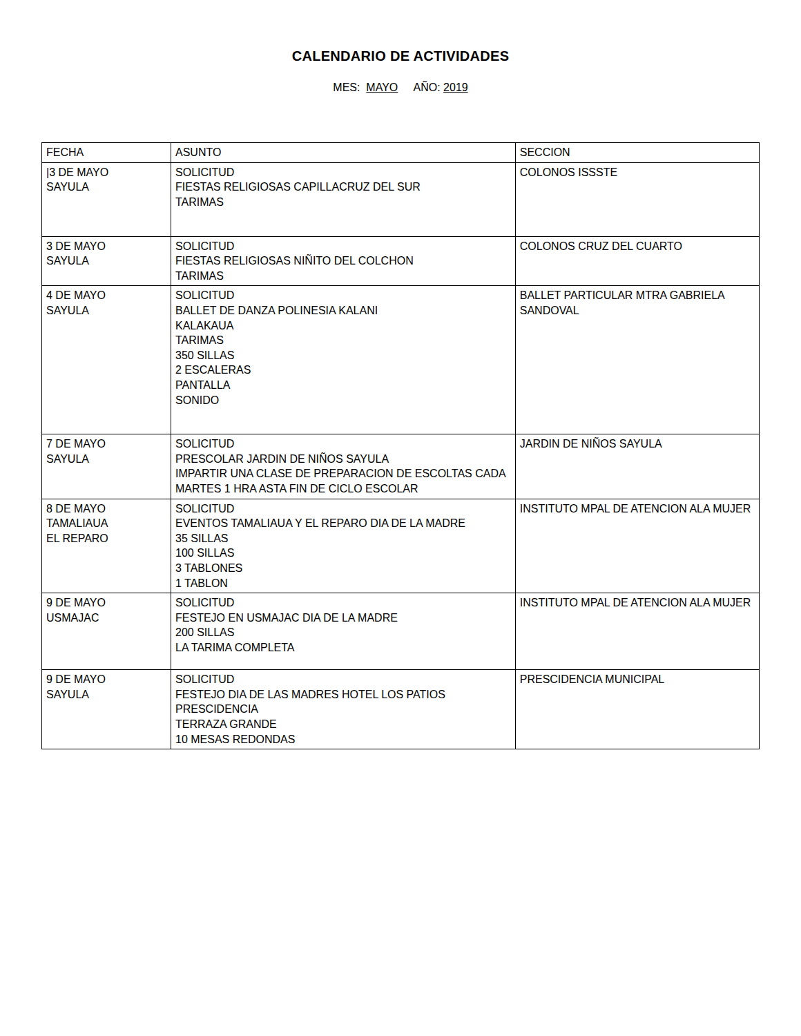CALENDARIO DE ACTIVIDADES
MES: MAYO AÑO: 2019
| FECHA | ASUNTO | SECCION |
| --- | --- | --- |
| /3 DE MAYO SAYULA | SOLICITUD FIESTAS RELIGIOSAS CAPILLACRUZ DEL SUR TARIMAS | COLONOS ISSSTE |
| 3 DE MAYO SAYULA | SOLICITUD FIESTAS RELIGIOSAS NIÑITO DEL COLCHON TARIMAS | COLONOS CRUZ DEL CUARTO |
| 4 DE MAYO SAYULA | SOLICITUD BALLET DE DANZA POLINESIA KALANI KALAKAUA TARIMAS 350 SILLAS 2 ESCALERAS PANTALLA SONIDO | BALLET PARTICULAR MTRA GABRIELA SANDOVAL |
| 7 DE MAYO SAYULA | SOLICITUD PRESCOLAR JARDIN DE NIÑOS SAYULA IMPARTIR UNA CLASE DE PREPARACION DE ESCOLTAS CADA MARTES 1 HRA ASTA FIN DE CICLO ESCOLAR | JARDIN DE NIÑOS SAYULA |
| 8 DE MAYO TAMALIAUA EL REPARO | SOLICITUD EVENTOS TAMALIAUA Y EL REPARO DIA DE LA MADRE 35 SILLAS 100 SILLAS 3 TABLONES 1 TABLON | INSTITUTO MPAL DE ATENCION ALA MUJER |
| 9 DE MAYO USMAJAC | SOLICITUD FESTEJO EN USMAJAC DIA DE LA MADRE 200 SILLAS LA TARIMA COMPLETA | INSTITUTO MPAL DE ATENCION ALA MUJER |
| 9 DE MAYO SAYULA | SOLICITUD FESTEJO DIA DE LAS MADRES HOTEL LOS PATIOS PRESCIDENCIA TERRAZA GRANDE 10 MESAS REDONDAS | PRESCIDENCIA MUNICIPAL |